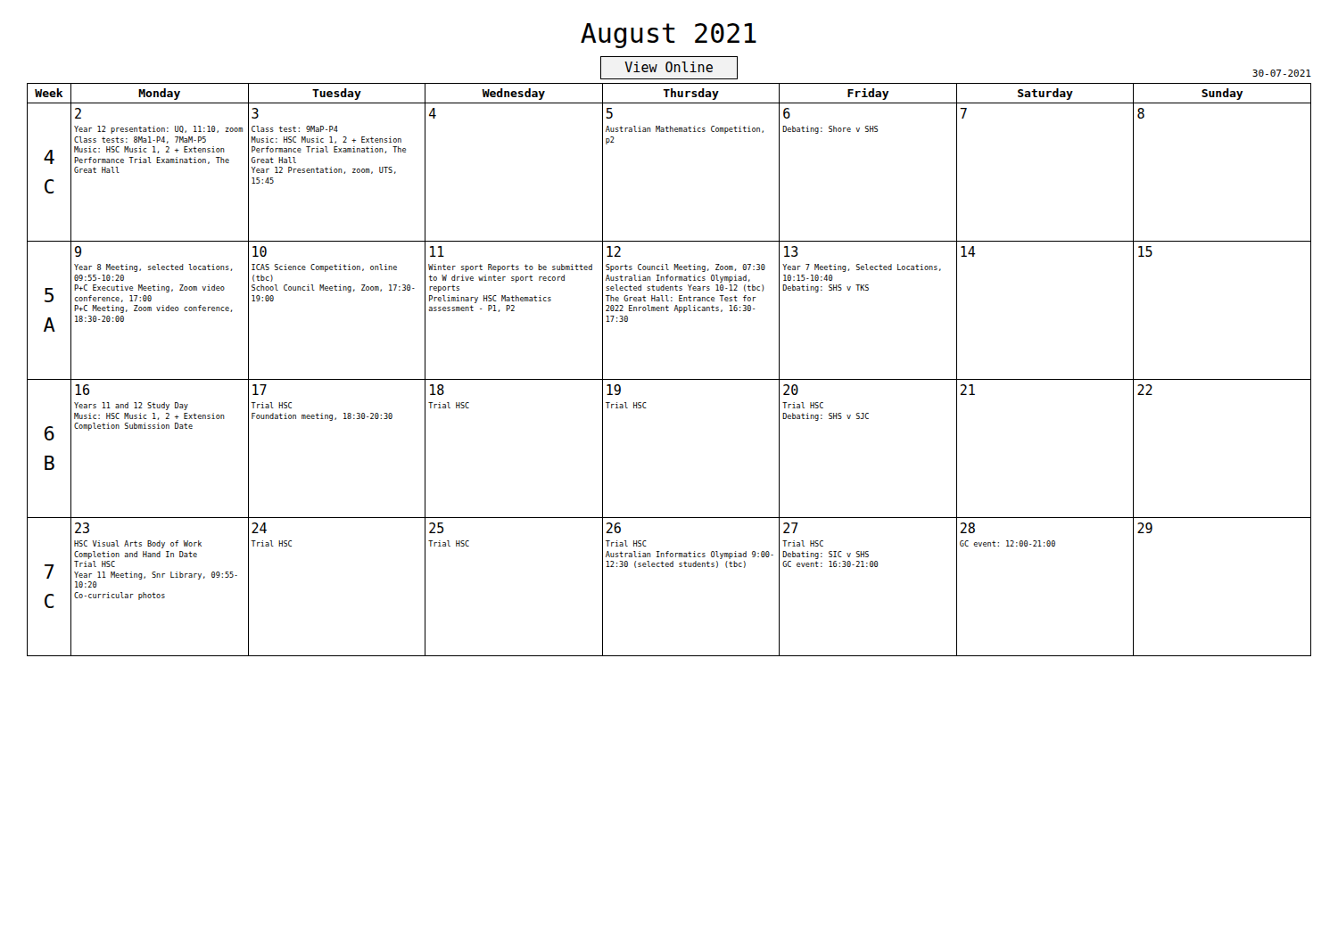August 2021
View Online 30-07-2021
| Week | Monday | Tuesday | Wednesday | Thursday | Friday | Saturday | Sunday |
| --- | --- | --- | --- | --- | --- | --- | --- |
| 4 C | 2 Year 12 presentation: UQ, 11:10, zoom Class tests: 8Ma1-P4, 7MaM-P5 Music: HSC Music 1, 2 + Extension Performance Trial Examination, The Great Hall | 3 Class test: 9MaP-P4 Music: HSC Music 1, 2 + Extension Performance Trial Examination, The Great Hall Year 12 Presentation, zoom, UTS, 15:45 | 4 | 5 Australian Mathematics Competition, p2 | 6 Debating: Shore v SHS | 7 | 8 |
| 5 A | 9 Year 8 Meeting, selected locations, 09:55-10:20 P+C Executive Meeting, Zoom video conference, 17:00 P+C Meeting, Zoom video conference, 18:30-20:00 | 10 ICAS Science Competition, online (tbc) School Council Meeting, Zoom, 17:30-19:00 | 11 Winter sport Reports to be submitted to W drive winter sport record reports Preliminary HSC Mathematics assessment - P1, P2 | 12 Sports Council Meeting, Zoom, 07:30 Australian Informatics Olympiad, selected students Years 10-12 (tbc) The Great Hall: Entrance Test for 2022 Enrolment Applicants, 16:30-17:30 | 13 Year 7 Meeting, Selected Locations, 10:15-10:40 Debating: SHS v TKS | 14 | 15 |
| 6 B | 16 Years 11 and 12 Study Day Music: HSC Music 1, 2 + Extension Completion Submission Date | 17 Trial HSC Foundation meeting, 18:30-20:30 | 18 Trial HSC | 19 Trial HSC | 20 Trial HSC Debating: SHS v SJC | 21 | 22 |
| 7 C | 23 HSC Visual Arts Body of Work Completion and Hand In Date Trial HSC Year 11 Meeting, Snr Library, 09:55-10:20 Co-curricular photos | 24 Trial HSC | 25 Trial HSC | 26 Trial HSC Australian Informatics Olympiad 9:00-12:30 (selected students) (tbc) | 27 Trial HSC Debating: SIC v SHS GC event: 16:30-21:00 | 28 GC event: 12:00-21:00 | 29 |